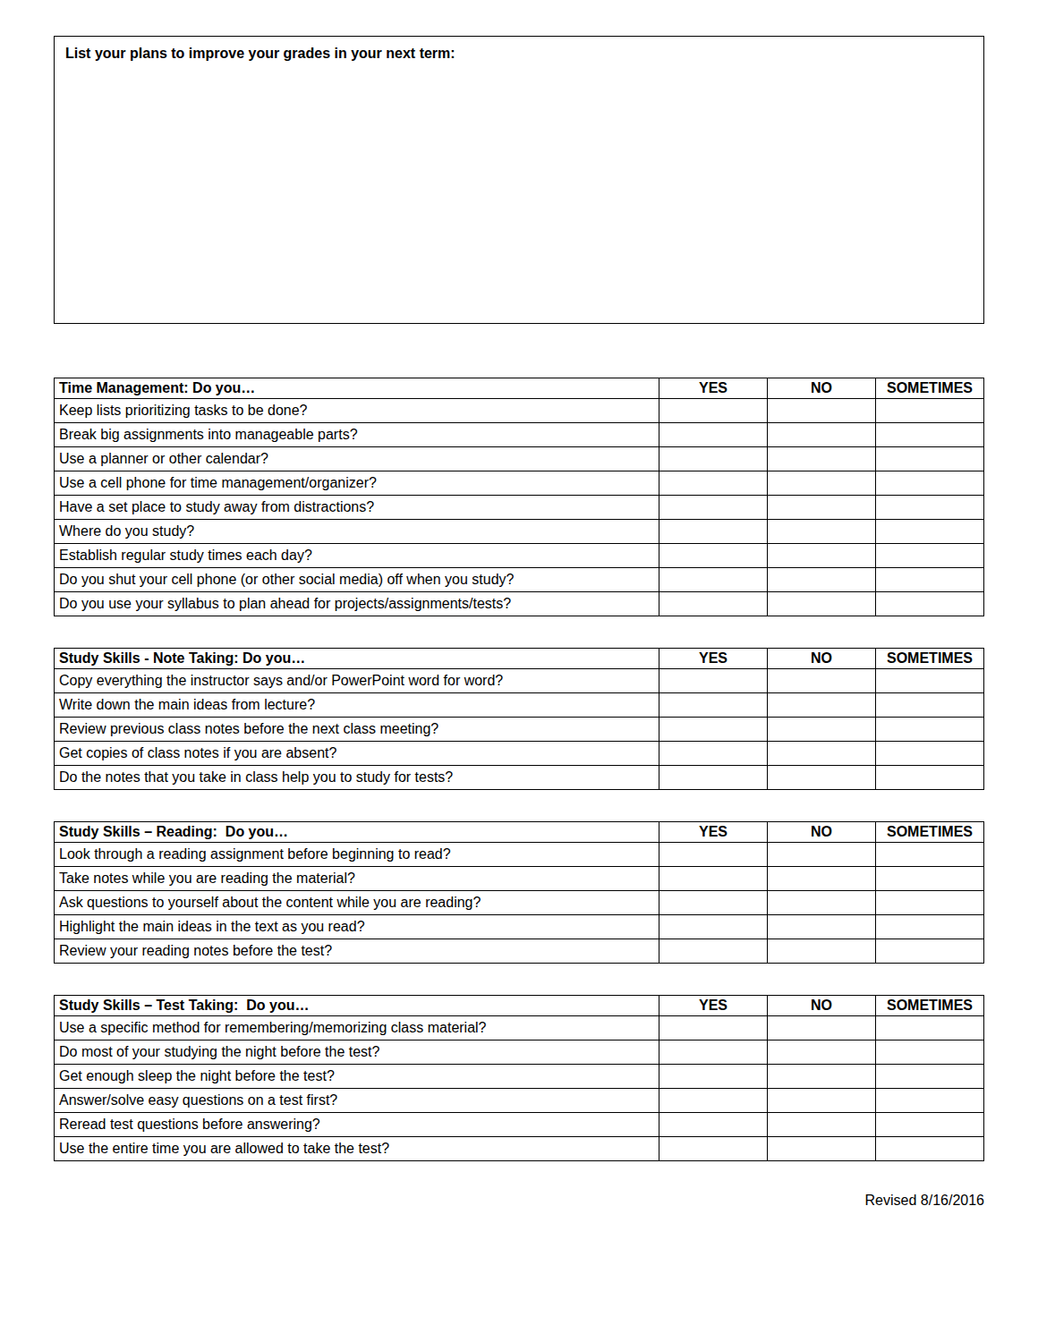List your plans to improve your grades in your next term:
| Time Management: Do you… | YES | NO | SOMETIMES |
| --- | --- | --- | --- |
| Keep lists prioritizing tasks to be done? | | | |
| Break big assignments into manageable parts? | | | |
| Use a planner or other calendar? | | | |
| Use a cell phone for time management/organizer? | | | |
| Have a set place to study away from distractions? | | | |
| Where do you study? | | | |
| Establish regular study times each day? | | | |
| Do you shut your cell phone (or other social media) off when you study? | | | |
| Do you use your syllabus to plan ahead for projects/assignments/tests? | | | |
| Study Skills - Note Taking: Do you… | YES | NO | SOMETIMES |
| --- | --- | --- | --- |
| Copy everything the instructor says and/or PowerPoint word for word? | | | |
| Write down the main ideas from lecture? | | | |
| Review previous class notes before the next class meeting? | | | |
| Get copies of class notes if you are absent? | | | |
| Do the notes that you take in class help you to study for tests? | | | |
| Study Skills – Reading: Do you… | YES | NO | SOMETIMES |
| --- | --- | --- | --- |
| Look through a reading assignment before beginning to read? | | | |
| Take notes while you are reading the material? | | | |
| Ask questions to yourself about the content while you are reading? | | | |
| Highlight the main ideas in the text as you read? | | | |
| Review your reading notes before the test? | | | |
| Study Skills – Test Taking: Do you… | YES | NO | SOMETIMES |
| --- | --- | --- | --- |
| Use a specific method for remembering/memorizing class material? | | | |
| Do most of your studying the night before the test? | | | |
| Get enough sleep the night before the test? | | | |
| Answer/solve easy questions on a test first? | | | |
| Reread test questions before answering? | | | |
| Use the entire time you are allowed to take the test? | | | |
Revised 8/16/2016